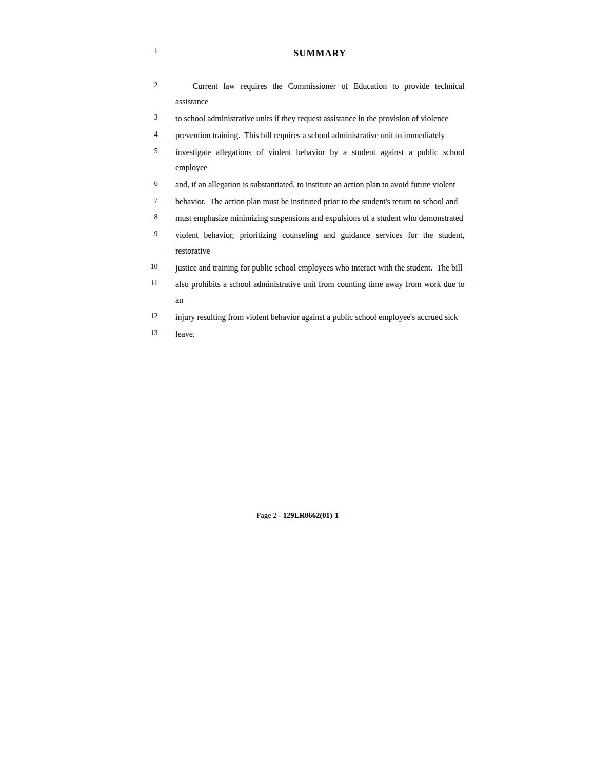| 1 | SUMMARY |
| 2 | Current law requires the Commissioner of Education to provide technical assistance |
| 3 | to school administrative units if they request assistance in the provision of violence |
| 4 | prevention training. This bill requires a school administrative unit to immediately |
| 5 | investigate allegations of violent behavior by a student against a public school employee |
| 6 | and, if an allegation is substantiated, to institute an action plan to avoid future violent |
| 7 | behavior. The action plan must be instituted prior to the student's return to school and |
| 8 | must emphasize minimizing suspensions and expulsions of a student who demonstrated |
| 9 | violent behavior, prioritizing counseling and guidance services for the student, restorative |
| 10 | justice and training for public school employees who interact with the student. The bill |
| 11 | also prohibits a school administrative unit from counting time away from work due to an |
| 12 | injury resulting from violent behavior against a public school employee's accrued sick |
| 13 | leave. |
Page 2 - 129LR0662(01)-1